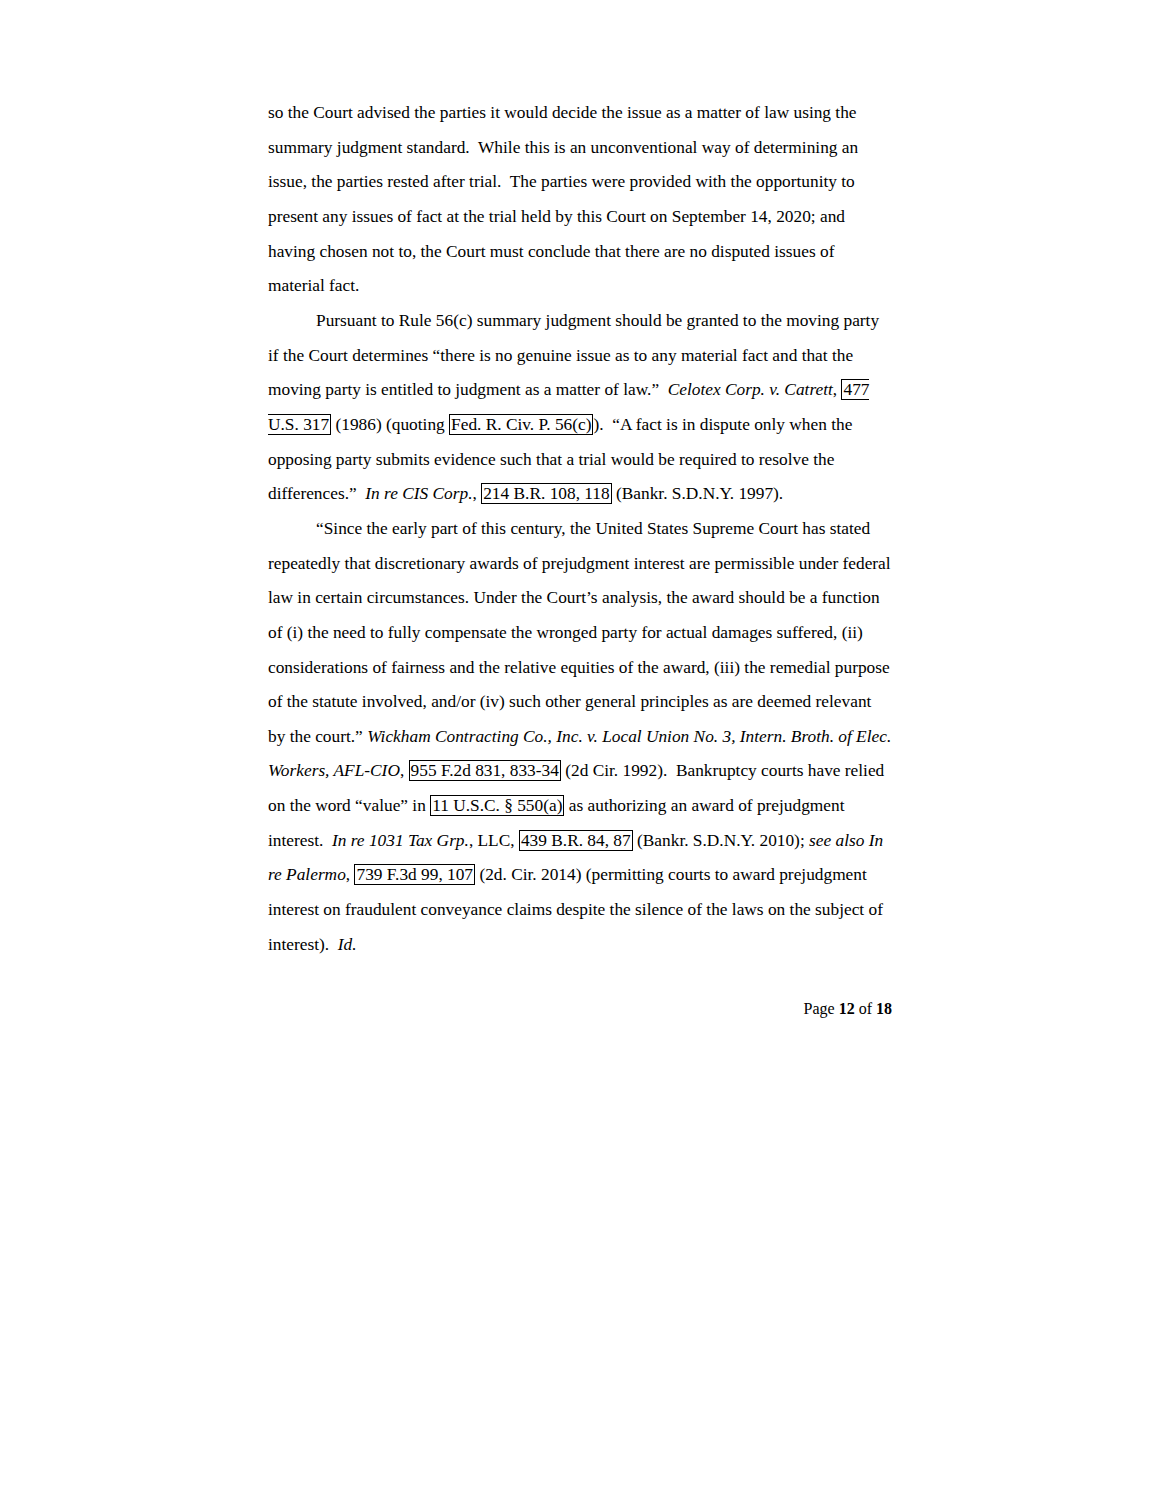so the Court advised the parties it would decide the issue as a matter of law using the summary judgment standard. While this is an unconventional way of determining an issue, the parties rested after trial. The parties were provided with the opportunity to present any issues of fact at the trial held by this Court on September 14, 2020; and having chosen not to, the Court must conclude that there are no disputed issues of material fact.
Pursuant to Rule 56(c) summary judgment should be granted to the moving party if the Court determines “there is no genuine issue as to any material fact and that the moving party is entitled to judgment as a matter of law.” Celotex Corp. v. Catrett, 477 U.S. 317 (1986) (quoting Fed. R. Civ. P. 56(c)). “A fact is in dispute only when the opposing party submits evidence such that a trial would be required to resolve the differences.” In re CIS Corp., 214 B.R. 108, 118 (Bankr. S.D.N.Y. 1997).
“Since the early part of this century, the United States Supreme Court has stated repeatedly that discretionary awards of prejudgment interest are permissible under federal law in certain circumstances. Under the Court’s analysis, the award should be a function of (i) the need to fully compensate the wronged party for actual damages suffered, (ii) considerations of fairness and the relative equities of the award, (iii) the remedial purpose of the statute involved, and/or (iv) such other general principles as are deemed relevant by the court.” Wickham Contracting Co., Inc. v. Local Union No. 3, Intern. Broth. of Elec. Workers, AFL-CIO, 955 F.2d 831, 833-34 (2d Cir. 1992). Bankruptcy courts have relied on the word “value” in 11 U.S.C. § 550(a) as authorizing an award of prejudgment interest. In re 1031 Tax Grp., LLC, 439 B.R. 84, 87 (Bankr. S.D.N.Y. 2010); see also In re Palermo, 739 F.3d 99, 107 (2d. Cir. 2014) (permitting courts to award prejudgment interest on fraudulent conveyance claims despite the silence of the laws on the subject of interest). Id.
Page 12 of 18